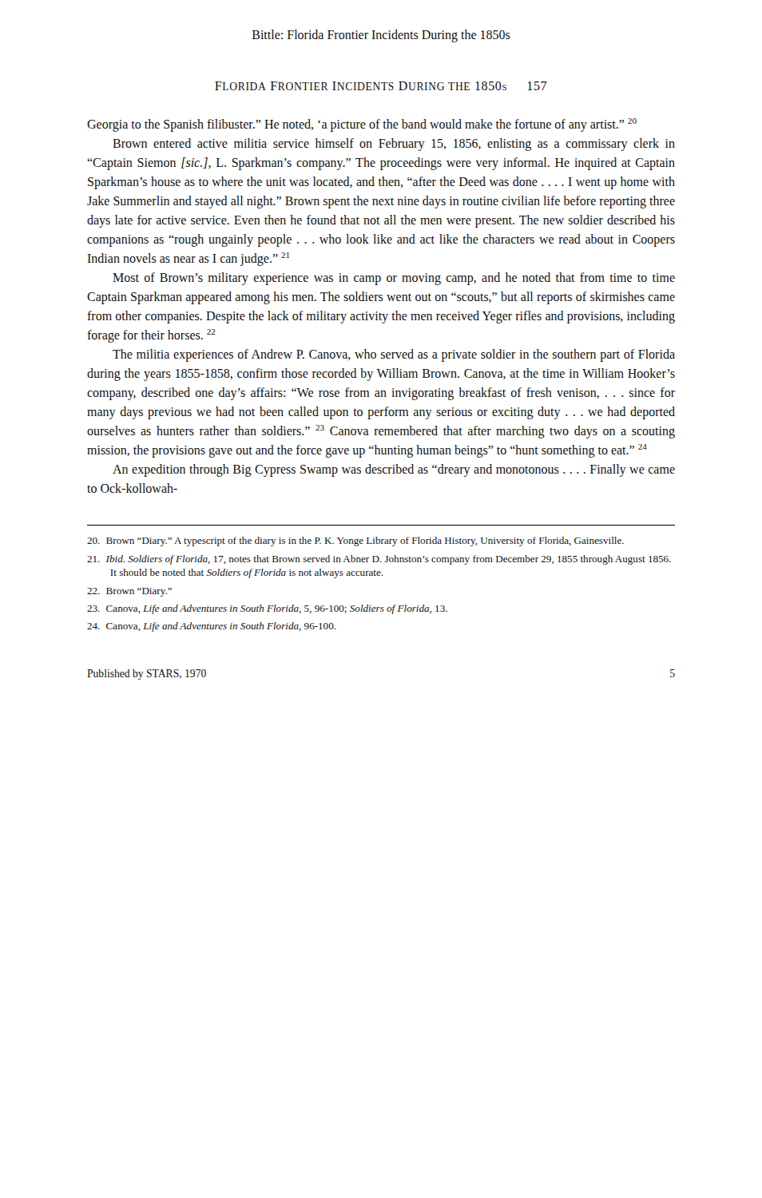Bittle: Florida Frontier Incidents During the 1850s
FLORIDA FRONTIER INCIDENTS DURING THE 1850s 157
Georgia to the Spanish filibuster.” He noted, ‘a picture of the band would make the fortune of any artist.” 20
Brown entered active militia service himself on February 15, 1856, enlisting as a commissary clerk in “Captain Siemon [sic.], L. Sparkman’s company.” The proceedings were very informal. He inquired at Captain Sparkman’s house as to where the unit was located, and then, “after the Deed was done . . . . I went up home with Jake Summerlin and stayed all night.” Brown spent the next nine days in routine civilian life before reporting three days late for active service. Even then he found that not all the men were present. The new soldier described his companions as “rough ungainly people . . . who look like and act like the characters we read about in Coopers Indian novels as near as I can judge.” 21
Most of Brown’s military experience was in camp or moving camp, and he noted that from time to time Captain Sparkman appeared among his men. The soldiers went out on “scouts,” but all reports of skirmishes came from other companies. Despite the lack of military activity the men received Yeger rifles and provisions, including forage for their horses. 22
The militia experiences of Andrew P. Canova, who served as a private soldier in the southern part of Florida during the years 1855-1858, confirm those recorded by William Brown. Canova, at the time in William Hooker’s company, described one day’s affairs: “We rose from an invigorating breakfast of fresh venison, . . . since for many days previous we had not been called upon to perform any serious or exciting duty . . . we had deported ourselves as hunters rather than soldiers.” 23 Canova remembered that after marching two days on a scouting mission, the provisions gave out and the force gave up “hunting human beings” to “hunt something to eat.” 24
An expedition through Big Cypress Swamp was described as “dreary and monotonous . . . . Finally we came to Ock-kollowah-
20. Brown “Diary.” A typescript of the diary is in the P. K. Yonge Library of Florida History, University of Florida, Gainesville.
21. Ibid. Soldiers of Florida, 17, notes that Brown served in Abner D. Johnston’s company from December 29, 1855 through August 1856. It should be noted that Soldiers of Florida is not always accurate.
22. Brown “Diary.”
23. Canova, Life and Adventures in South Florida, 5, 96-100; Soldiers of Florida, 13.
24. Canova, Life and Adventures in South Florida, 96-100.
Published by STARS, 1970 5